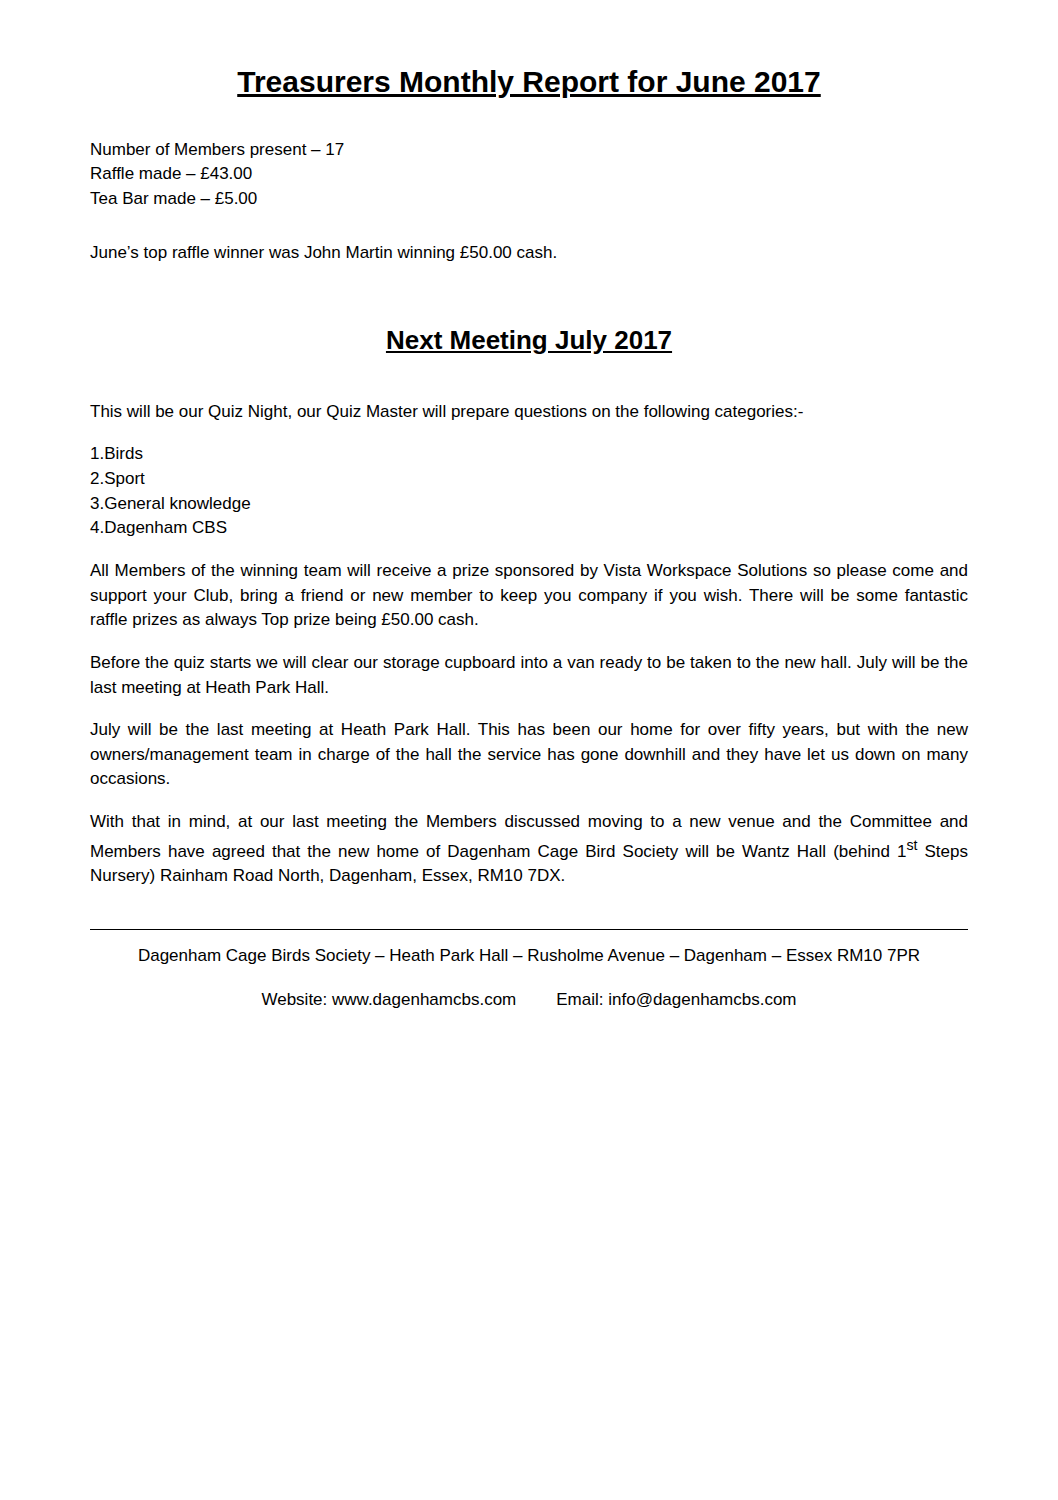Treasurers Monthly Report for June 2017
Number of Members present – 17
Raffle made – £43.00
Tea Bar made – £5.00
June’s top raffle winner was John Martin winning £50.00 cash.
Next Meeting July 2017
This will be our Quiz Night, our Quiz Master will prepare questions on the following categories:-
Birds
Sport
General knowledge
Dagenham CBS
All Members of the winning team will receive a prize sponsored by Vista Workspace Solutions so please come and support your Club, bring a friend or new member to keep you company if you wish. There will be some fantastic raffle prizes as always Top prize being £50.00 cash.
Before the quiz starts we will clear our storage cupboard into a van ready to be taken to the new hall. July will be the last meeting at Heath Park Hall.
July will be the last meeting at Heath Park Hall. This has been our home for over fifty years, but with the new owners/management team in charge of the hall the service has gone downhill and they have let us down on many occasions.
With that in mind, at our last meeting the Members discussed moving to a new venue and the Committee and Members have agreed that the new home of Dagenham Cage Bird Society will be Wantz Hall (behind 1st Steps Nursery) Rainham Road North, Dagenham, Essex, RM10 7DX.
Dagenham Cage Birds Society – Heath Park Hall – Rusholme Avenue – Dagenham – Essex RM10 7PR
Website: www.dagenhamcbs.com Email: info@dagenhamcbs.com